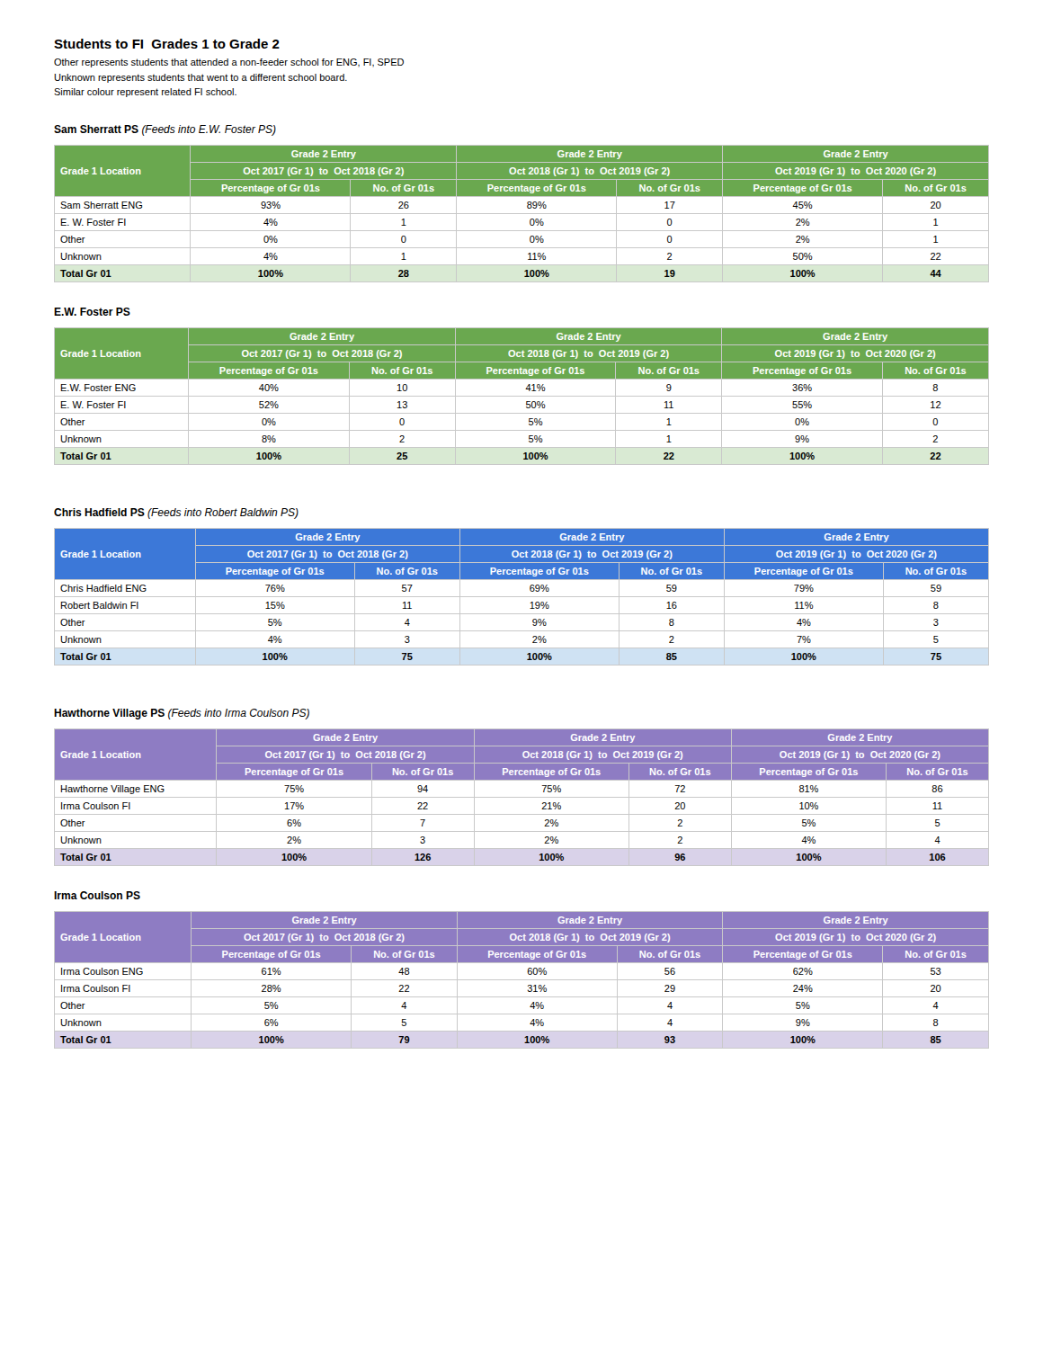Students to FI Grades 1 to Grade 2
Other represents students that attended a non-feeder school for ENG, FI, SPED
Unknown represents students that went to a different school board.
Similar colour represent related FI school.
Sam Sherratt PS (Feeds into E.W. Foster PS)
| Grade 1 Location | Grade 2 Entry | Grade 2 Entry | Grade 2 Entry |
| --- | --- | --- | --- |
| Oct 2017 (Gr 1) to Oct 2018 (Gr 2) | Oct 2018 (Gr 1) to Oct 2019 (Gr 2) | Oct 2019 (Gr 1) to Oct 2020 (Gr 2) |
| Percentage of Gr 01s | No. of Gr 01s | Percentage of Gr 01s | No. of Gr 01s | Percentage of Gr 01s | No. of Gr 01s |
| Sam Sherratt ENG | 93% | 26 | 89% | 17 | 45% | 20 |
| E. W. Foster FI | 4% | 1 | 0% | 0 | 2% | 1 |
| Other | 0% | 0 | 0% | 0 | 2% | 1 |
| Unknown | 4% | 1 | 11% | 2 | 50% | 22 |
| Total Gr 01 | 100% | 28 | 100% | 19 | 100% | 44 |
E.W. Foster PS
| Grade 1 Location | Grade 2 Entry | Grade 2 Entry | Grade 2 Entry |
| --- | --- | --- | --- |
| Oct 2017 (Gr 1) to Oct 2018 (Gr 2) | Oct 2018 (Gr 1) to Oct 2019 (Gr 2) | Oct 2019 (Gr 1) to Oct 2020 (Gr 2) |
| Percentage of Gr 01s | No. of Gr 01s | Percentage of Gr 01s | No. of Gr 01s | Percentage of Gr 01s | No. of Gr 01s |
| E.W. Foster ENG | 40% | 10 | 41% | 9 | 36% | 8 |
| E. W. Foster FI | 52% | 13 | 50% | 11 | 55% | 12 |
| Other | 0% | 0 | 5% | 1 | 0% | 0 |
| Unknown | 8% | 2 | 5% | 1 | 9% | 2 |
| Total Gr 01 | 100% | 25 | 100% | 22 | 100% | 22 |
Chris Hadfield PS (Feeds into Robert Baldwin PS)
| Grade 1 Location | Grade 2 Entry | Grade 2 Entry | Grade 2 Entry |
| --- | --- | --- | --- |
| Oct 2017 (Gr 1) to Oct 2018 (Gr 2) | Oct 2018 (Gr 1) to Oct 2019 (Gr 2) | Oct 2019 (Gr 1) to Oct 2020 (Gr 2) |
| Percentage of Gr 01s | No. of Gr 01s | Percentage of Gr 01s | No. of Gr 01s | Percentage of Gr 01s | No. of Gr 01s |
| Chris Hadfield ENG | 76% | 57 | 69% | 59 | 79% | 59 |
| Robert Baldwin FI | 15% | 11 | 19% | 16 | 11% | 8 |
| Other | 5% | 4 | 9% | 8 | 4% | 3 |
| Unknown | 4% | 3 | 2% | 2 | 7% | 5 |
| Total Gr 01 | 100% | 75 | 100% | 85 | 100% | 75 |
Hawthorne Village PS (Feeds into Irma Coulson PS)
| Grade 1 Location | Grade 2 Entry | Grade 2 Entry | Grade 2 Entry |
| --- | --- | --- | --- |
| Oct 2017 (Gr 1) to Oct 2018 (Gr 2) | Oct 2018 (Gr 1) to Oct 2019 (Gr 2) | Oct 2019 (Gr 1) to Oct 2020 (Gr 2) |
| Percentage of Gr 01s | No. of Gr 01s | Percentage of Gr 01s | No. of Gr 01s | Percentage of Gr 01s | No. of Gr 01s |
| Hawthorne Village ENG | 75% | 94 | 75% | 72 | 81% | 86 |
| Irma Coulson FI | 17% | 22 | 21% | 20 | 10% | 11 |
| Other | 6% | 7 | 2% | 2 | 5% | 5 |
| Unknown | 2% | 3 | 2% | 2 | 4% | 4 |
| Total Gr 01 | 100% | 126 | 100% | 96 | 100% | 106 |
Irma Coulson PS
| Grade 1 Location | Grade 2 Entry | Grade 2 Entry | Grade 2 Entry |
| --- | --- | --- | --- |
| Oct 2017 (Gr 1) to Oct 2018 (Gr 2) | Oct 2018 (Gr 1) to Oct 2019 (Gr 2) | Oct 2019 (Gr 1) to Oct 2020 (Gr 2) |
| Percentage of Gr 01s | No. of Gr 01s | Percentage of Gr 01s | No. of Gr 01s | Percentage of Gr 01s | No. of Gr 01s |
| Irma Coulson ENG | 61% | 48 | 60% | 56 | 62% | 53 |
| Irma Coulson FI | 28% | 22 | 31% | 29 | 24% | 20 |
| Other | 5% | 4 | 4% | 4 | 5% | 4 |
| Unknown | 6% | 5 | 4% | 4 | 9% | 8 |
| Total Gr 01 | 100% | 79 | 100% | 93 | 100% | 85 |